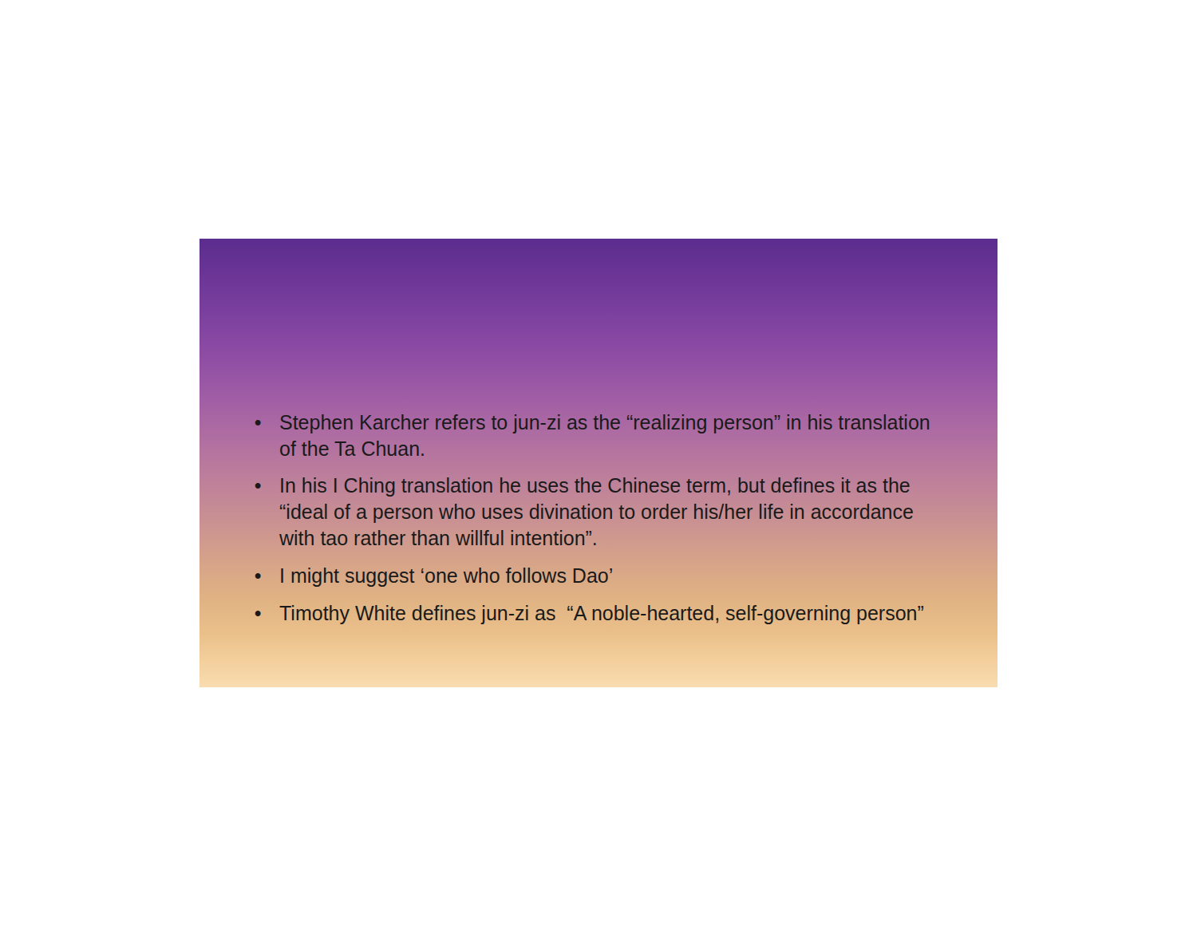Stephen Karcher refers to jun-zi as the “realizing person” in his translation of the Ta Chuan.
In his I Ching translation he uses the Chinese term, but defines it as the “ideal of a person who uses divination to order his/her life in accordance with tao rather than willful intention”.
I might suggest ‘one who follows Dao’
Timothy White defines jun-zi as “A noble-hearted, self-governing person”